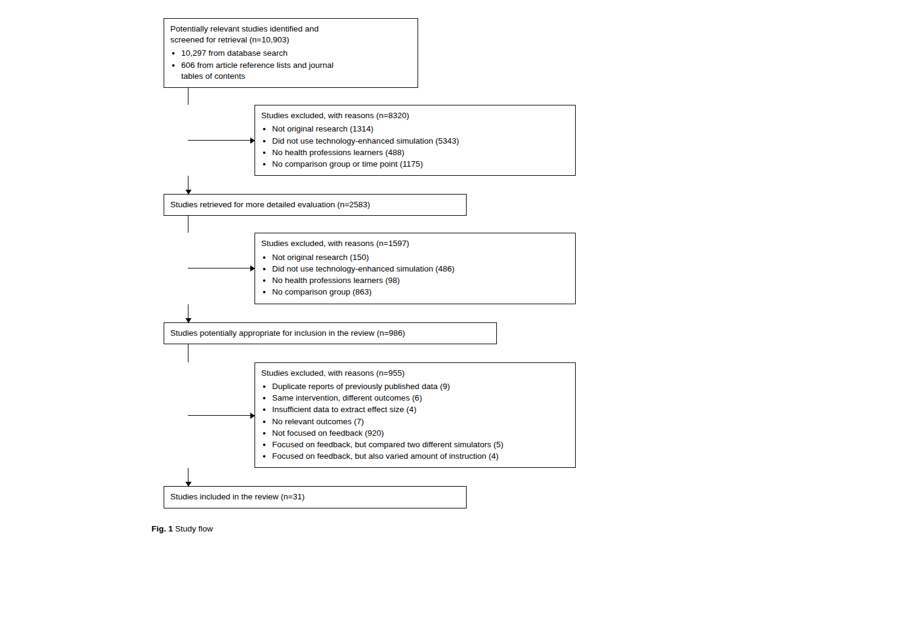Potentially relevant studies identified and
screened for retrieval (n=10,903)
10,297 from database search
606 from article reference lists and journal
tables of contents
Studies excluded, with reasons (n=8320)
Not original research (1314)
Did not use technology-enhanced simulation (5343)
No health professions learners (488)
No comparison group or time point (1175)
Studies retrieved for more detailed evaluation (n=2583)
Studies excluded, with reasons (n=1597)
Not original research (150)
Did not use technology-enhanced simulation (486)
No health professions learners (98)
No comparison group (863)
Studies potentially appropriate for inclusion in the review (n=986)
Studies excluded, with reasons (n=955)
Duplicate reports of previously published data (9)
Same intervention, different outcomes (6)
Insufficient data to extract effect size (4)
No relevant outcomes (7)
Not focused on feedback (920)
Focused on feedback, but compared two different simulators (5)
Focused on feedback, but also varied amount of instruction (4)
Studies included in the review (n=31)
Fig. 1 Study flow